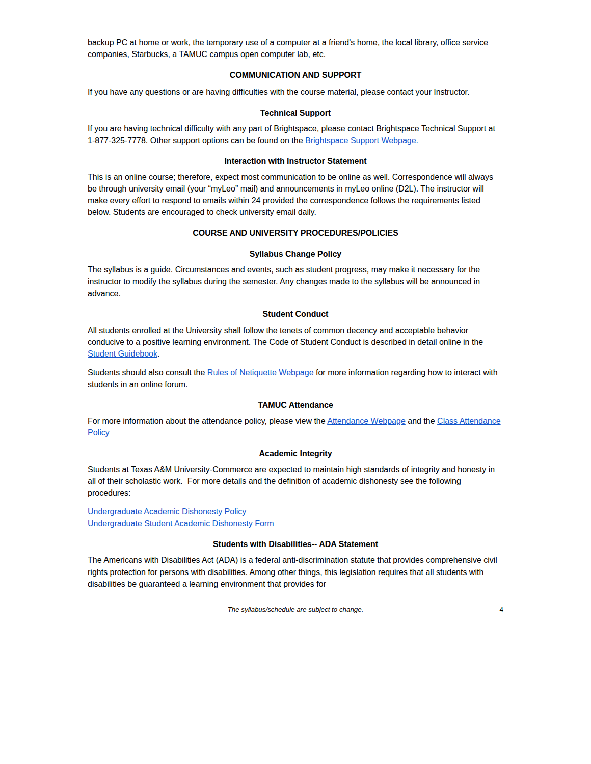backup PC at home or work, the temporary use of a computer at a friend's home, the local library, office service companies, Starbucks, a TAMUC campus open computer lab, etc.
COMMUNICATION AND SUPPORT
If you have any questions or are having difficulties with the course material, please contact your Instructor.
Technical Support
If you are having technical difficulty with any part of Brightspace, please contact Brightspace Technical Support at 1-877-325-7778. Other support options can be found on the Brightspace Support Webpage.
Interaction with Instructor Statement
This is an online course; therefore, expect most communication to be online as well. Correspondence will always be through university email (your “myLeo” mail) and announcements in myLeo online (D2L). The instructor will make every effort to respond to emails within 24 provided the correspondence follows the requirements listed below. Students are encouraged to check university email daily.
COURSE AND UNIVERSITY PROCEDURES/POLICIES
Syllabus Change Policy
The syllabus is a guide. Circumstances and events, such as student progress, may make it necessary for the instructor to modify the syllabus during the semester. Any changes made to the syllabus will be announced in advance.
Student Conduct
All students enrolled at the University shall follow the tenets of common decency and acceptable behavior conducive to a positive learning environment. The Code of Student Conduct is described in detail online in the Student Guidebook.
Students should also consult the Rules of Netiquette Webpage for more information regarding how to interact with students in an online forum.
TAMUC Attendance
For more information about the attendance policy, please view the Attendance Webpage and the Class Attendance Policy
Academic Integrity
Students at Texas A&M University-Commerce are expected to maintain high standards of integrity and honesty in all of their scholastic work. For more details and the definition of academic dishonesty see the following procedures:
Undergraduate Academic Dishonesty Policy Undergraduate Student Academic Dishonesty Form
Students with Disabilities-- ADA Statement
The Americans with Disabilities Act (ADA) is a federal anti-discrimination statute that provides comprehensive civil rights protection for persons with disabilities. Among other things, this legislation requires that all students with disabilities be guaranteed a learning environment that provides for
The syllabus/schedule are subject to change. 4